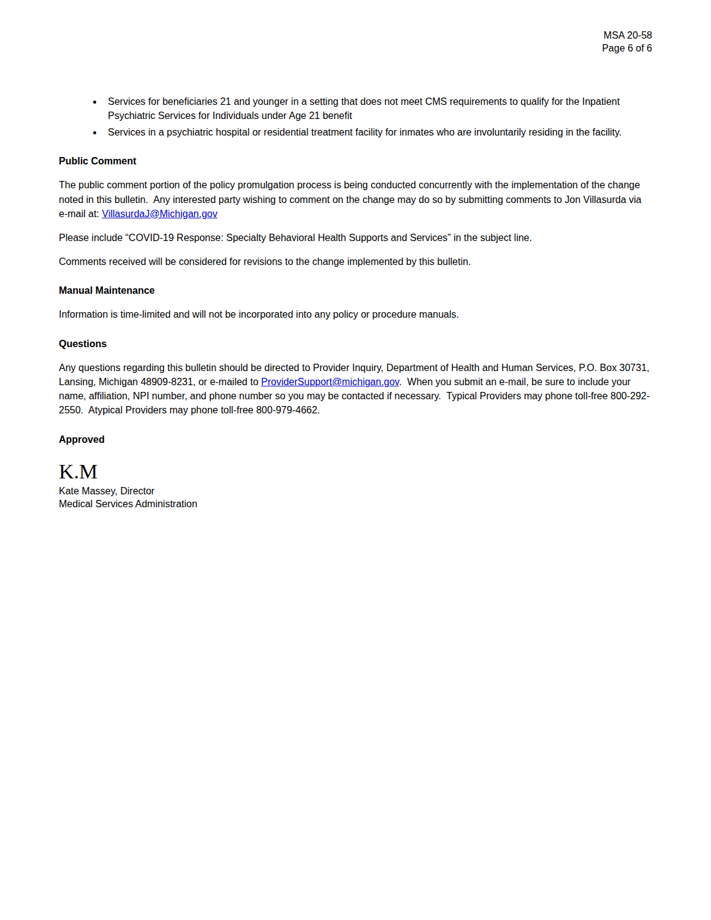MSA 20-58
Page 6 of 6
Services for beneficiaries 21 and younger in a setting that does not meet CMS requirements to qualify for the Inpatient Psychiatric Services for Individuals under Age 21 benefit
Services in a psychiatric hospital or residential treatment facility for inmates who are involuntarily residing in the facility.
Public Comment
The public comment portion of the policy promulgation process is being conducted concurrently with the implementation of the change noted in this bulletin. Any interested party wishing to comment on the change may do so by submitting comments to Jon Villasurda via e-mail at: VillasurdaJ@Michigan.gov
Please include “COVID-19 Response: Specialty Behavioral Health Supports and Services” in the subject line.
Comments received will be considered for revisions to the change implemented by this bulletin.
Manual Maintenance
Information is time-limited and will not be incorporated into any policy or procedure manuals.
Questions
Any questions regarding this bulletin should be directed to Provider Inquiry, Department of Health and Human Services, P.O. Box 30731, Lansing, Michigan 48909-8231, or e-mailed to ProviderSupport@michigan.gov. When you submit an e-mail, be sure to include your name, affiliation, NPI number, and phone number so you may be contacted if necessary. Typical Providers may phone toll-free 800-292-2550. Atypical Providers may phone toll-free 800-979-4662.
Approved
K.M
Kate Massey, Director
Medical Services Administration